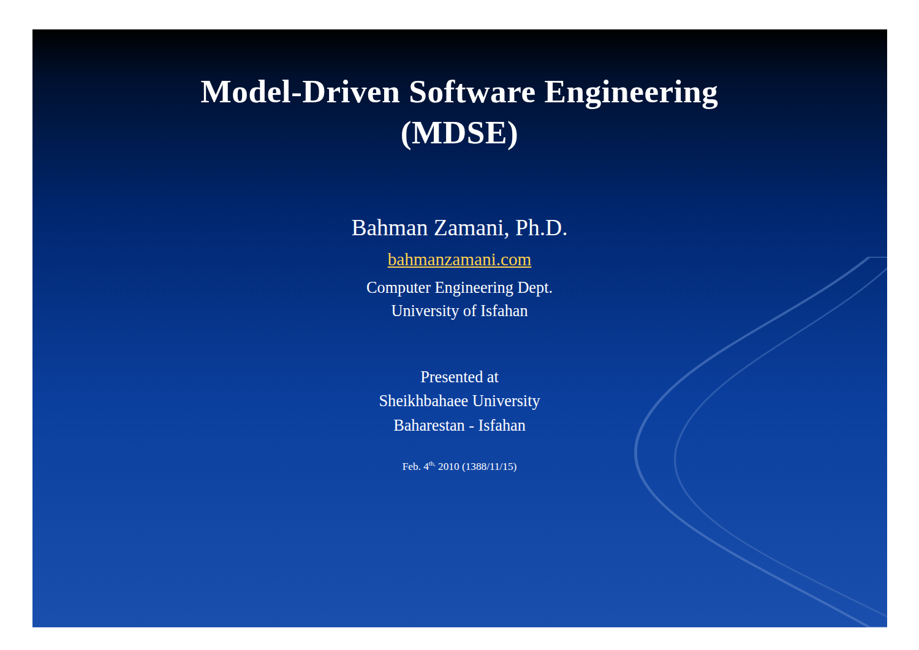Model-Driven Software Engineering
(MDSE)
Bahman Zamani, Ph.D.
bahmanzamani.com
Computer Engineering Dept.
University of Isfahan
Presented at
Sheikhbahaee University
Baharestan - Isfahan
Feb. 4th, 2010 (1388/11/15)